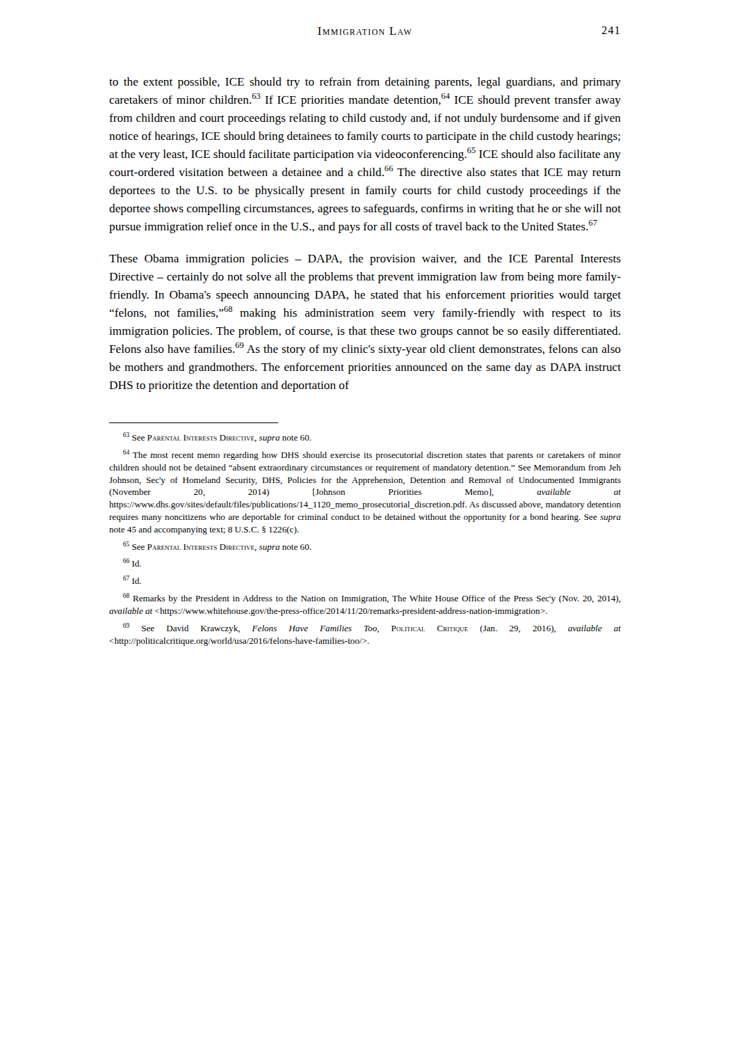Immigration Law 241
to the extent possible, ICE should try to refrain from detaining parents, legal guardians, and primary caretakers of minor children.63 If ICE priorities mandate detention,64 ICE should prevent transfer away from children and court proceedings relating to child custody and, if not unduly burdensome and if given notice of hearings, ICE should bring detainees to family courts to participate in the child custody hearings; at the very least, ICE should facilitate participation via videoconferencing.65 ICE should also facilitate any court-ordered visitation between a detainee and a child.66 The directive also states that ICE may return deportees to the U.S. to be physically present in family courts for child custody proceedings if the deportee shows compelling circumstances, agrees to safeguards, confirms in writing that he or she will not pursue immigration relief once in the U.S., and pays for all costs of travel back to the United States.67
These Obama immigration policies – DAPA, the provision waiver, and the ICE Parental Interests Directive – certainly do not solve all the problems that prevent immigration law from being more family-friendly. In Obama's speech announcing DAPA, he stated that his enforcement priorities would target “felons, not families,”68 making his administration seem very family-friendly with respect to its immigration policies. The problem, of course, is that these two groups cannot be so easily differentiated. Felons also have families.69 As the story of my clinic's sixty-year old client demonstrates, felons can also be mothers and grandmothers. The enforcement priorities announced on the same day as DAPA instruct DHS to prioritize the detention and deportation of
63 See Parental Interests Directive, supra note 60.
64 The most recent memo regarding how DHS should exercise its prosecutorial discretion states that parents or caretakers of minor children should not be detained “absent extraordinary circumstances or requirement of mandatory detention.” See Memorandum from Jeh Johnson, Sec'y of Homeland Security, DHS, Policies for the Apprehension, Detention and Removal of Undocumented Immigrants (November 20, 2014) [Johnson Priorities Memo], available at https://www.dhs.gov/sites/default/files/publications/14_1120_memo_prosecutorial_discretion.pdf. As discussed above, mandatory detention requires many noncitizens who are deportable for criminal conduct to be detained without the opportunity for a bond hearing. See supra note 45 and accompanying text; 8 U.S.C. § 1226(c).
65 See Parental Interests Directive, supra note 60.
66 Id.
67 Id.
68 Remarks by the President in Address to the Nation on Immigration, The White House Office of the Press Sec'y (Nov. 20, 2014), available at <https://www.whitehouse.gov/the-press-office/2014/11/20/remarks-president-address-nation-immigration>.
69 See David Krawczyk, Felons Have Families Too, Political Critique (Jan. 29, 2016), available at <http://politicalcritique.org/world/usa/2016/felons-have-families-too/>.